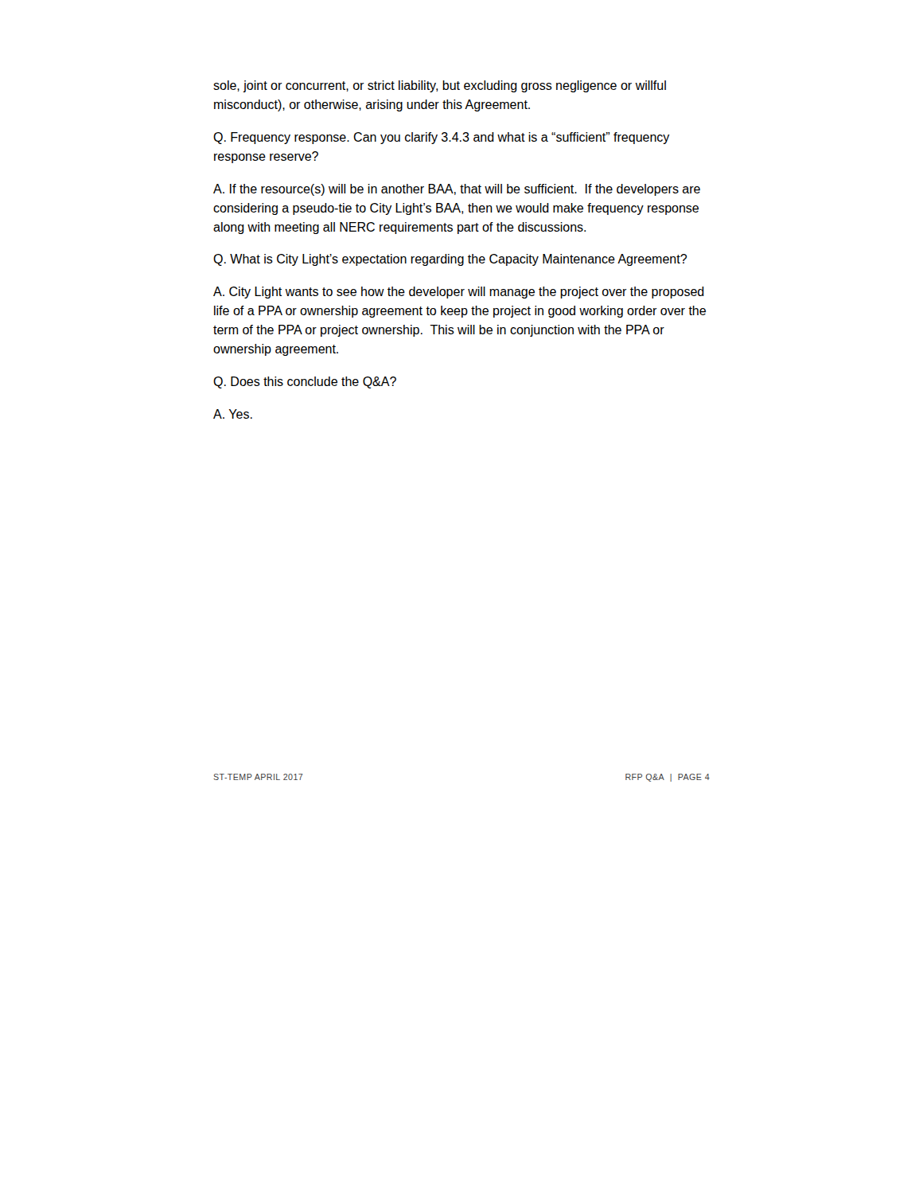sole, joint or concurrent, or strict liability, but excluding gross negligence or willful misconduct), or otherwise, arising under this Agreement.
Q. Frequency response. Can you clarify 3.4.3 and what is a “sufficient” frequency response reserve?
A. If the resource(s) will be in another BAA, that will be sufficient. If the developers are considering a pseudo-tie to City Light’s BAA, then we would make frequency response along with meeting all NERC requirements part of the discussions.
Q. What is City Light’s expectation regarding the Capacity Maintenance Agreement?
A. City Light wants to see how the developer will manage the project over the proposed life of a PPA or ownership agreement to keep the project in good working order over the term of the PPA or project ownership. This will be in conjunction with the PPA or ownership agreement.
Q. Does this conclude the Q&A?
A. Yes.
ST-TEMP APRIL 2017
RFP Q&A | PAGE 4